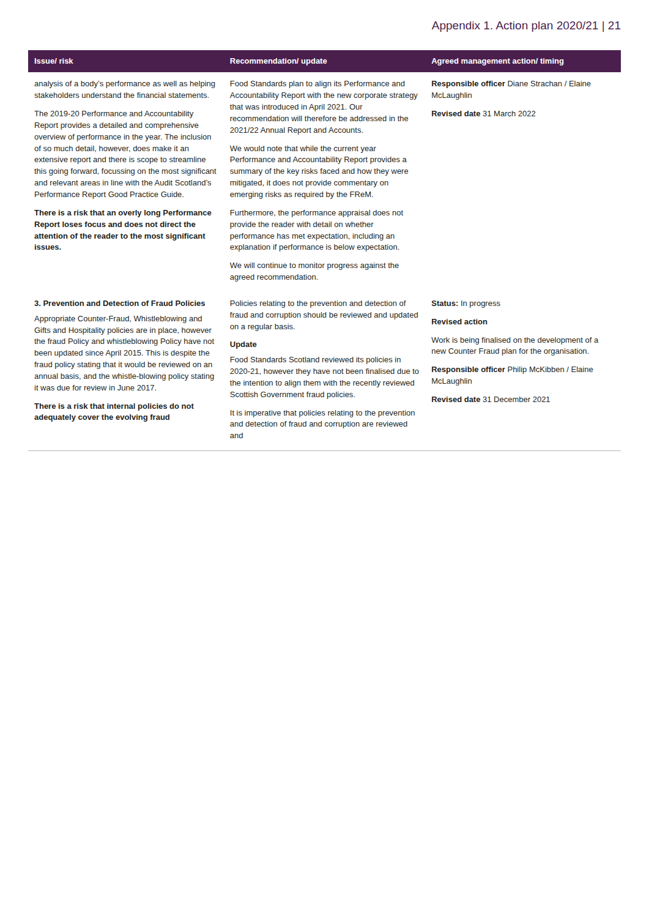Appendix 1. Action plan 2020/21 | 21
| Issue/ risk | Recommendation/ update | Agreed management action/ timing |
| --- | --- | --- |
| analysis of a body’s performance as well as helping stakeholders understand the financial statements. The 2019-20 Performance and Accountability Report provides a detailed and comprehensive overview of performance in the year. The inclusion of so much detail, however, does make it an extensive report and there is scope to streamline this going forward, focussing on the most significant and relevant areas in line with the Audit Scotland’s Performance Report Good Practice Guide. There is a risk that an overly long Performance Report loses focus and does not direct the attention of the reader to the most significant issues. | Food Standards plan to align its Performance and Accountability Report with the new corporate strategy that was introduced in April 2021. Our recommendation will therefore be addressed in the 2021/22 Annual Report and Accounts. We would note that while the current year Performance and Accountability Report provides a summary of the key risks faced and how they were mitigated, it does not provide commentary on emerging risks as required by the FReM. Furthermore, the performance appraisal does not provide the reader with detail on whether performance has met expectation, including an explanation if performance is below expectation. We will continue to monitor progress against the agreed recommendation. | Responsible officer Diane Strachan / Elaine McLaughlin Revised date 31 March 2022 |
| 3. Prevention and Detection of Fraud Policies Appropriate Counter-Fraud, Whistleblowing and Gifts and Hospitality policies are in place, however the fraud Policy and whistleblowing Policy have not been updated since April 2015. This is despite the fraud policy stating that it would be reviewed on an annual basis, and the whistle-blowing policy stating it was due for review in June 2017. There is a risk that internal policies do not adequately cover the evolving fraud | Policies relating to the prevention and detection of fraud and corruption should be reviewed and updated on a regular basis. Update Food Standards Scotland reviewed its policies in 2020-21, however they have not been finalised due to the intention to align them with the recently reviewed Scottish Government fraud policies. It is imperative that policies relating to the prevention and detection of fraud and corruption are reviewed and | Status: In progress Revised action Work is being finalised on the development of a new Counter Fraud plan for the organisation. Responsible officer Philip McKibben / Elaine McLaughlin Revised date 31 December 2021 |